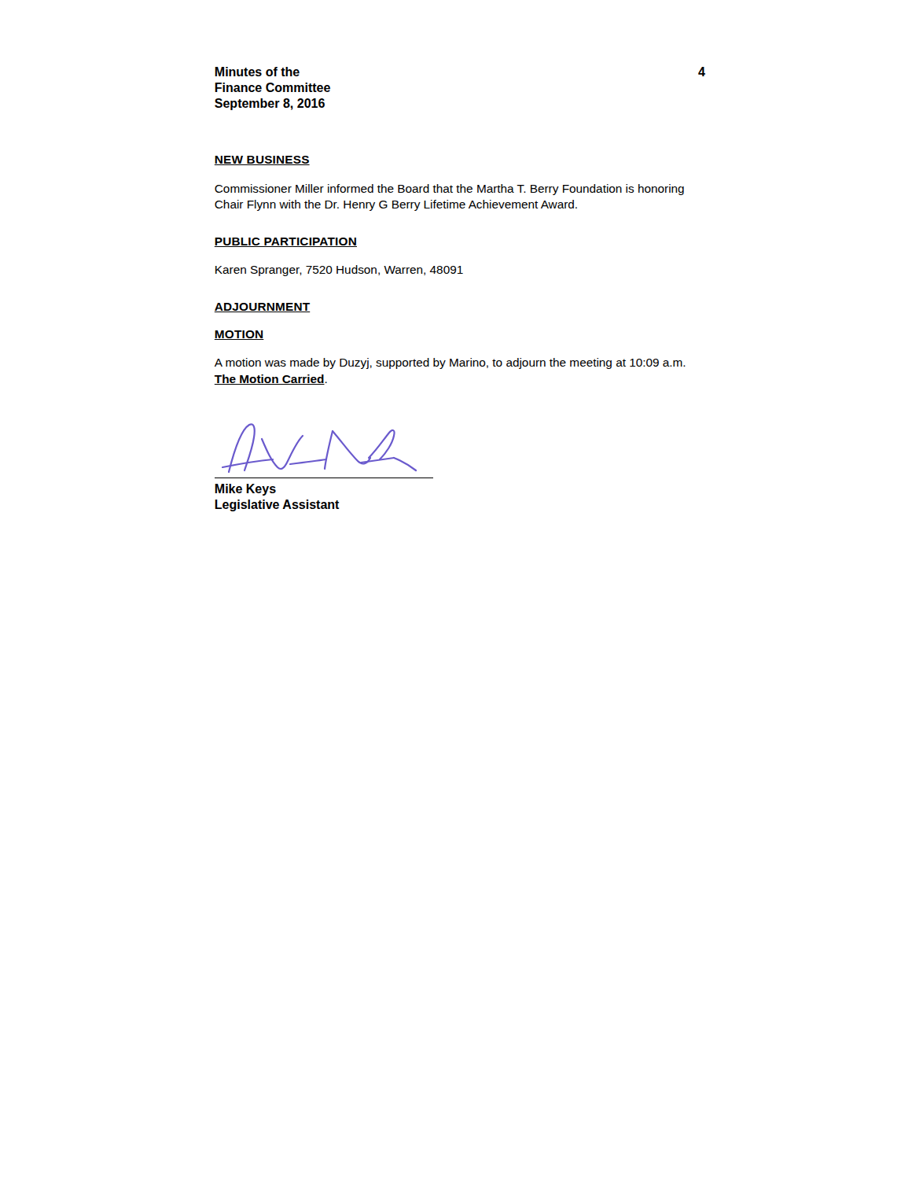4 Minutes of the Finance Committee September 8, 2016
NEW BUSINESS
Commissioner Miller informed the Board that the Martha T. Berry Foundation is honoring Chair Flynn with the Dr. Henry G Berry Lifetime Achievement Award.
PUBLIC PARTICIPATION
Karen Spranger, 7520 Hudson, Warren, 48091
ADJOURNMENT
MOTION
A motion was made by Duzyj, supported by Marino, to adjourn the meeting at 10:09 a.m. The Motion Carried.
Mike Keys
Legislative Assistant